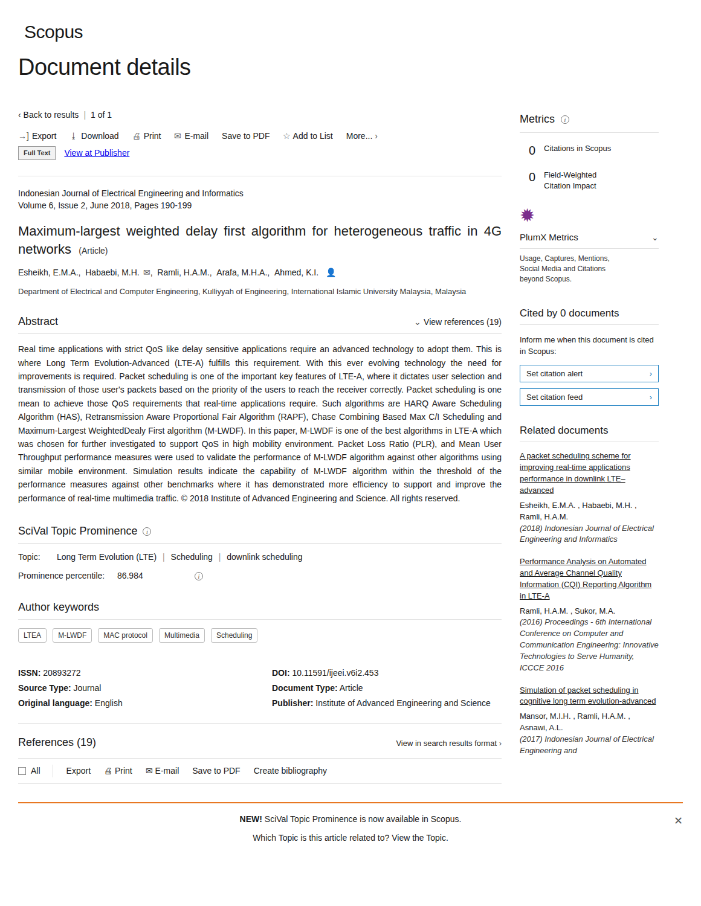Scopus
Document details
‹ Back to results|1 of 1
→] Export ⭳Download 🖨Print ✉E-mail Save to PDF ☆ Add to List More...
Full Text View at Publisher
Indonesian Journal of Electrical Engineering and Informatics
Volume 6, Issue 2, June 2018, Pages 190-199
Maximum-largest weighted delay first algorithm for heterogeneous traffic in 4G networks (Article)
Esheikh, E.M.A., Habaebi, M.H. ✉, Ramli, H.A.M., Arafa, M.H.A., Ahmed, K.I. 👤
Department of Electrical and Computer Engineering, Kulliyyah of Engineering, International Islamic University Malaysia, Malaysia
Abstract
⌄View references (19)
Real time applications with strict QoS like delay sensitive applications require an advanced technology to adopt them. This is where Long Term Evolution-Advanced (LTE-A) fulfills this requirement. With this ever evolving technology the need for improvements is required. Packet scheduling is one of the important key features of LTE-A, where it dictates user selection and transmission of those user's packets based on the priority of the users to reach the receiver correctly. Packet scheduling is one mean to achieve those QoS requirements that real-time applications require. Such algorithms are HARQ Aware Scheduling Algorithm (HAS), Retransmission Aware Proportional Fair Algorithm (RAPF), Chase Combining Based Max C/I Scheduling and Maximum-Largest WeightedDealy First algorithm (M-LWDF). In this paper, M-LWDF is one of the best algorithms in LTE-A which was chosen for further investigated to support QoS in high mobility environment. Packet Loss Ratio (PLR), and Mean User Throughput performance measures were used to validate the performance of M-LWDF algorithm against other algorithms using similar mobile environment. Simulation results indicate the capability of M-LWDF algorithm within the threshold of the performance measures against other benchmarks where it has demonstrated more efficiency to support and improve the performance of real-time multimedia traffic. © 2018 Institute of Advanced Engineering and Science. All rights reserved.
SciVal Topic Prominence i
Topic: Long Term Evolution (LTE) | Scheduling | downlink scheduling
Prominence percentile: 86.984 i
Author keywords
LTEA M-LWDF MAC protocol Multimedia Scheduling
ISSN: 20893272
Source Type: Journal
Original language: English
DOI: 10.11591/ijeei.v6i2.453
Document Type: Article
Publisher: Institute of Advanced Engineering and Science
References (19)
View in search results format
All Export 🖨 Print ✉ E-mail Save to PDF Create bibliography
Metrics
i
0
Citations in Scopus
0
Field-Weighted
Citation Impact
✹
PlumX Metrics
⌄
Usage, Captures, Mentions,
Social Media and Citations
beyond Scopus.
Cited by 0 documents
Inform me when this document is cited in Scopus:
Set citation alert Set citation feed
Related documents
A packet scheduling scheme for improving real-time applications performance in downlink LTE–advanced Esheikh, E.M.A. , Habaebi, M.H. , Ramli, H.A.M.
(2018) Indonesian Journal of Electrical Engineering and Informatics
Performance Analysis on Automated and Average Channel Quality Information (CQI) Reporting Algorithm in LTE-A Ramli, H.A.M. , Sukor, M.A.
(2016) Proceedings - 6th International Conference on Computer and Communication Engineering: Innovative Technologies to Serve Humanity, ICCCE 2016
Simulation of packet scheduling in cognitive long term evolution-advanced Mansor, M.I.H. , Ramli, H.A.M. , Asnawi, A.L.
(2017) Indonesian Journal of Electrical Engineering and
✕
NEW! SciVal Topic Prominence is now available in Scopus.
Which Topic is this article related to? View the Topic.